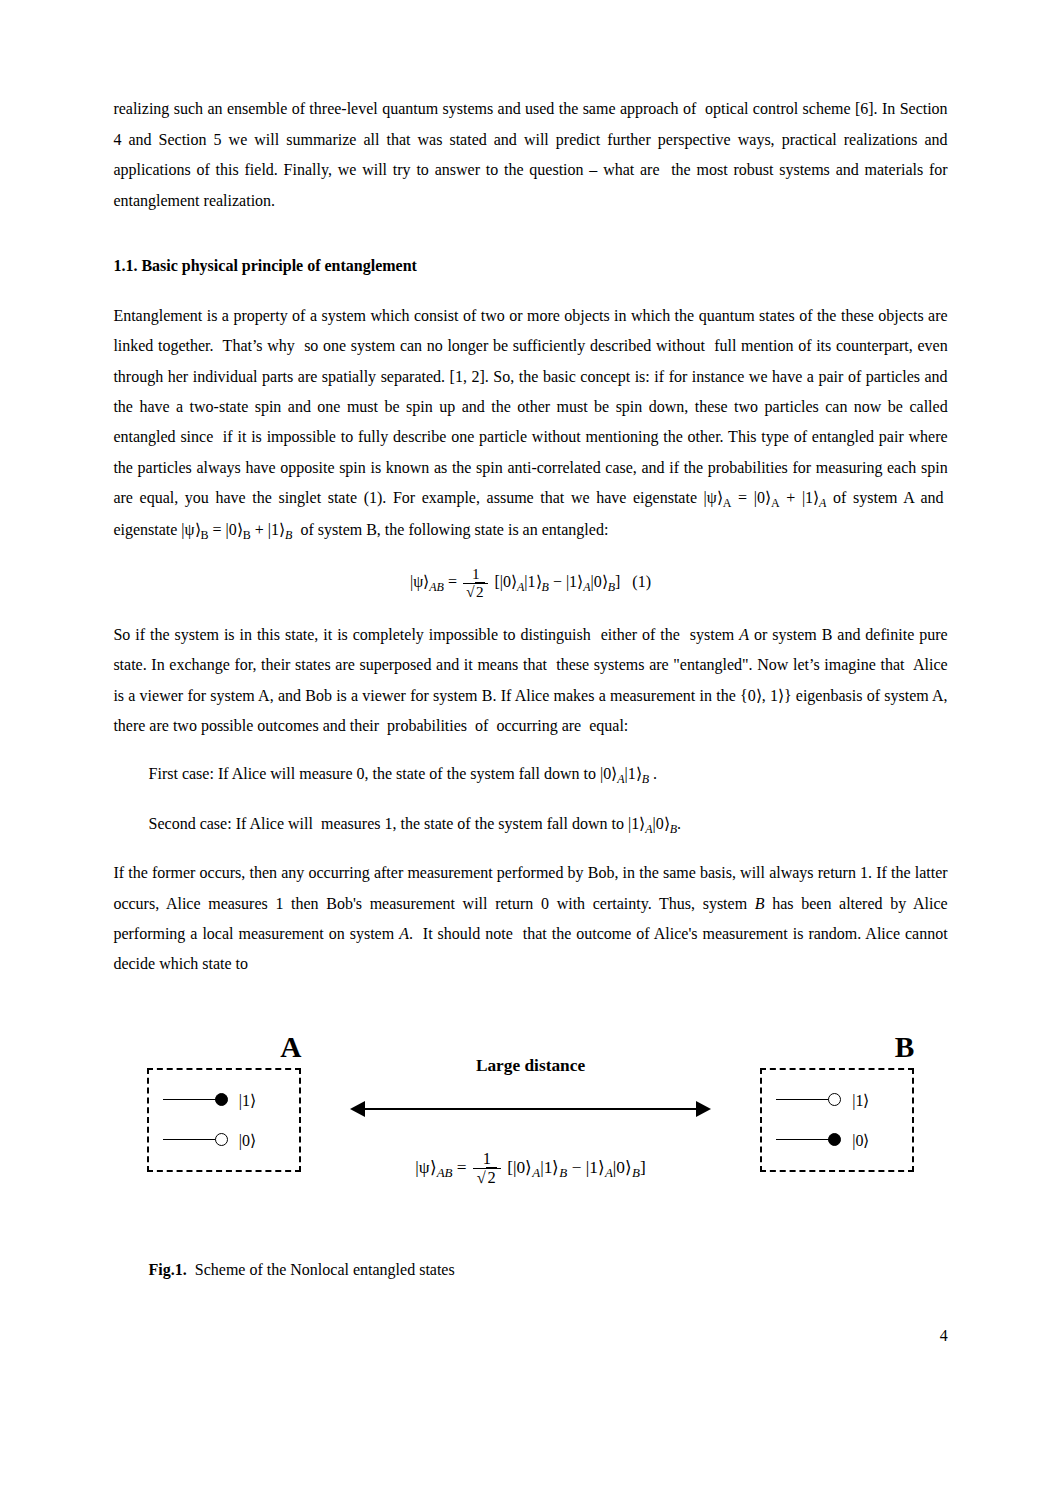realizing such an ensemble of three-level quantum systems and used the same approach of optical control scheme [6]. In Section 4 and Section 5 we will summarize all that was stated and will predict further perspective ways, practical realizations and applications of this field. Finally, we will try to answer to the question – what are the most robust systems and materials for entanglement realization.
1.1. Basic physical principle of entanglement
Entanglement is a property of a system which consist of two or more objects in which the quantum states of the these objects are linked together. That’s why so one system can no longer be sufficiently described without full mention of its counterpart, even through her individual parts are spatially separated. [1, 2]. So, the basic concept is: if for instance we have a pair of particles and the have a two-state spin and one must be spin up and the other must be spin down, these two particles can now be called entangled since if it is impossible to fully describe one particle without mentioning the other. This type of entangled pair where the particles always have opposite spin is known as the spin anti-correlated case, and if the probabilities for measuring each spin are equal, you have the singlet state (1). For example, assume that we have eigenstate |ψ⟩A = |0⟩A + |1⟩A of system A and eigenstate |ψ⟩B = |0⟩B + |1⟩B of system B, the following state is an entangled:
|ψ⟩AB = 12 [|0⟩A|1⟩B − |1⟩A|0⟩B] (1)
So if the system is in this state, it is completely impossible to distinguish either of the system A or system B and definite pure state. In exchange for, their states are superposed and it means that these systems are "entangled". Now let’s imagine that Alice is a viewer for system A, and Bob is a viewer for system B. If Alice makes a measurement in the {0⟩, 1⟩} eigenbasis of system A, there are two possible outcomes and their probabilities of occurring are equal:
First case: If Alice will measure 0, the state of the system fall down to |0⟩A|1⟩B .
Second case: If Alice will measures 1, the state of the system fall down to |1⟩A|0⟩B.
If the former occurs, then any occurring after measurement performed by Bob, in the same basis, will always return 1. If the latter occurs, Alice measures 1 then Bob's measurement will return 0 with certainty. Thus, system B has been altered by Alice performing a local measurement on system A. It should note that the outcome of Alice's measurement is random. Alice cannot decide which state to
A
B
|1⟩
|0⟩
|1⟩
|0⟩
Large distance
|ψ⟩AB = 12 [|0⟩A|1⟩B − |1⟩A|0⟩B]
Fig.1. Scheme of the Nonlocal entangled states
4